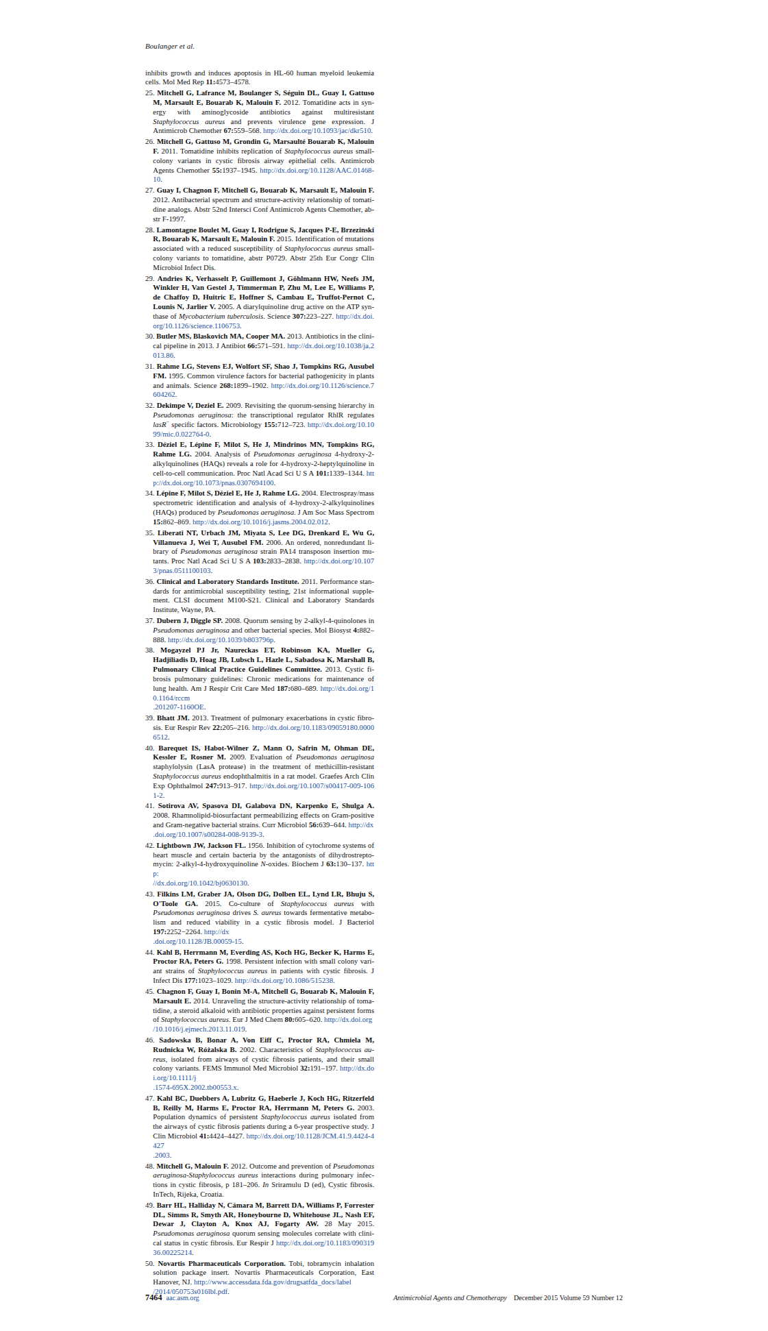Boulanger et al.
inhibits growth and induces apoptosis in HL-60 human myeloid leukemia cells. Mol Med Rep 11: 4573–4578.
25. Mitchell G, Lafrance M, Boulanger S, Séguin DL, Guay I, Gattuso M, Marsault E, Bouarab K, Malouin F. 2012. Tomatidine acts in synergy with aminoglycoside antibiotics against multiresistant Staphylococcus aureus and prevents virulence gene expression. J Antimicrob Chemother 67: 559–568. http://dx.doi.org/10.1093/jac/dkr510.
26. Mitchell G, Gattuso M, Grondin G, Marsaulté Bouarab K, Malouin F. 2011. Tomatidine inhibits replication of Staphylococcus aureus small-colony variants in cystic fibrosis airway epithelial cells. Antimicrob Agents Chemother 55: 1937–1945. http://dx.doi.org/10.1128/AAC.01468-10.
27. Guay I, Chagnon F, Mitchell G, Bouarab K, Marsault E, Malouin F. 2012. Antibacterial spectrum and structure-activity relationship of tomatidine analogs. Abstr 52nd Intersci Conf Antimicrob Agents Chemother, abstr F-1997.
28. Lamontagne Boulet M, Guay I, Rodrigue S, Jacques P-E, Brzezinski R, Bouarab K, Marsault E, Malouin F. 2015. Identification of mutations associated with a reduced susceptibility of Staphylococcus aureus small-colony variants to tomatidine, abstr P0729. Abstr 25th Eur Congr Clin Microbiol Infect Dis.
29. Andries K, Verhasselt P, Guillemont J, Göhlmann HW, Neefs JM, Winkler H, Van Gestel J, Timmerman P, Zhu M, Lee E, Williams P, de Chaffoy D, Huitric E, Hoffner S, Cambau E, Truffot-Pernot C, Lounis N, Jarlier V. 2005. A diarylquinoline drug active on the ATP synthase of Mycobacterium tuberculosis. Science 307: 223–227. http://dx.doi.org/10.1126/science.1106753.
30. Butler MS, Blaskovich MA, Cooper MA. 2013. Antibiotics in the clinical pipeline in 2013. J Antibiot 66: 571–591. http://dx.doi.org/10.1038/ja.2013.86.
31. Rahme LG, Stevens EJ, Wolfort SF, Shao J, Tompkins RG, Ausubel FM. 1995. Common virulence factors for bacterial pathogenicity in plants and animals. Science 268: 1899–1902. http://dx.doi.org/10.1126/science.7604262.
32. Dekimpe V, Deziel E. 2009. Revisiting the quorum-sensing hierarchy in Pseudomonas aeruginosa: the transcriptional regulator RhlR regulates lasR− specific factors. Microbiology 155: 712–723. http://dx.doi.org/10.1099/mic.0.022764-0.
33. Déziel E, Lépine F, Milot S, He J, Mindrinos MN, Tompkins RG, Rahme LG. 2004. Analysis of Pseudomonas aeruginosa 4-hydroxy-2-alkylquinolines (HAQs) reveals a role for 4-hydroxy-2-heptylquinoline in cell-to-cell communication. Proc Natl Acad Sci U S A 101: 1339–1344. http://dx.doi.org/10.1073/pnas.0307694100.
34. Lépine F, Milot S, Déziel E, He J, Rahme LG. 2004. Electrospray/mass spectrometric identification and analysis of 4-hydroxy-2-alkylquinolines (HAQs) produced by Pseudomonas aeruginosa. J Am Soc Mass Spectrom 15: 862–869. http://dx.doi.org/10.1016/j.jasms.2004.02.012.
35. Liberati NT, Urbach JM, Miyata S, Lee DG, Drenkard E, Wu G, Villanueva J, Wei T, Ausubel FM. 2006. An ordered, nonredundant library of Pseudomonas aeruginosa strain PA14 transposon insertion mutants. Proc Natl Acad Sci U S A 103: 2833–2838. http://dx.doi.org/10.1073/pnas.0511100103.
36. Clinical and Laboratory Standards Institute. 2011. Performance standards for antimicrobial susceptibility testing, 21st informational supplement. CLSI document M100-S21. Clinical and Laboratory Standards Institute, Wayne, PA.
37. Dubern J, Diggle SP. 2008. Quorum sensing by 2-alkyl-4-quinolones in Pseudomonas aeruginosa and other bacterial species. Mol Biosyst 4: 882–888. http://dx.doi.org/10.1039/b803796p.
38. Mogayzel PJ Jr, Naureckas ET, Robinson KA, Mueller G, Hadjiliadis D, Hoag JB, Lubsch L, Hazle L, Sabadosa K, Marshall B, Pulmonary Clinical Practice Guidelines Committee. 2013. Cystic fibrosis pulmonary guidelines: Chronic medications for maintenance of lung health. Am J Respir Crit Care Med 187: 680–689. http://dx.doi.org/10.1164/rccm
.201207-1160OE.
39. Bhatt JM. 2013. Treatment of pulmonary exacerbations in cystic fibrosis. Eur Respir Rev 22: 205–216. http://dx.doi.org/10.1183/09059180.00006512.
40. Barequet IS, Habot-Wilner Z, Mann O, Safrin M, Ohman DE, Kessler E, Rosner M. 2009. Evaluation of Pseudomonas aeruginosa staphylolysin (LasA protease) in the treatment of methicillin-resistant Staphylococcus aureus endophthalmitis in a rat model. Graefes Arch Clin Exp Ophthalmol 247: 913–917. http://dx.doi.org/10.1007/s00417-009-1061-2.
41. Sotirova AV, Spasova DI, Galabova DN, Karpenko E, Shulga A. 2008. Rhamnolipid-biosurfactant permeabilizing effects on Gram-positive and Gram-negative bacterial strains. Curr Microbiol 56: 639–644. http://dx
.doi.org/10.1007/s00284-008-9139-3.
42. Lightbown JW, Jackson FL. 1956. Inhibition of cytochrome systems of heart muscle and certain bacteria by the antagonists of dihydrostreptomycin: 2-alkyl-4-hydroxyquinoline N-oxides. Biochem J 63: 130–137. http:
//dx.doi.org/10.1042/bj0630130.
43. Filkins LM, Graber JA, Olson DG, Dolben EL, Lynd LR, Bhuju S, O'Toole GA. 2015. Co-culture of Staphylococcus aureus with Pseudomonas aeruginosa drives S. aureus towards fermentative metabolism and reduced viability in a cystic fibrosis model. J Bacteriol 197: 2252−2264. http://dx
.doi.org/10.1128/JB.00059-15.
44. Kahl B, Herrmann M, Everding AS, Koch HG, Becker K, Harms E, Proctor RA, Peters G. 1998. Persistent infection with small colony variant strains of Staphylococcus aureus in patients with cystic fibrosis. J Infect Dis 177: 1023–1029. http://dx.doi.org/10.1086/515238.
45. Chagnon F, Guay I, Bonin M-A, Mitchell G, Bouarab K, Malouin F, Marsault E. 2014. Unraveling the structure-activity relationship of tomatidine, a steroid alkaloid with antibiotic properties against persistent forms of Staphylococcus aureus. Eur J Med Chem 80: 605–620. http://dx.doi.org
/10.1016/j.ejmech.2013.11.019.
46. Sadowska B, Bonar A, Von Eiff C, Proctor RA, Chmiela M, Rudnicka W, Różalska B. 2002. Characteristics of Staphylococcus aureus, isolated from airways of cystic fibrosis patients, and their small colony variants. FEMS Immunol Med Microbiol 32: 191–197. http://dx.doi.org/10.1111/j
.1574-695X.2002.tb00553.x.
47. Kahl BC, Duebbers A, Lubritz G, Haeberle J, Koch HG, Ritzerfeld B, Reilly M, Harms E, Proctor RA, Herrmann M, Peters G. 2003. Population dynamics of persistent Staphylococcus aureus isolated from the airways of cystic fibrosis patients during a 6-year prospective study. J Clin Microbiol 41: 4424–4427. http://dx.doi.org/10.1128/JCM.41.9.4424-4427
.2003.
48. Mitchell G, Malouin F. 2012. Outcome and prevention of Pseudomonas aeruginosa-Staphylococcus aureus interactions during pulmonary infections in cystic fibrosis, p 181–206. In Sriramulu D (ed), Cystic fibrosis. InTech, Rijeka, Croatia.
49. Barr HL, Halliday N, Cámara M, Barrett DA, Williams P, Forrester DL, Simms R, Smyth AR, Honeybourne D, Whitehouse JL, Nash EF, Dewar J, Clayton A, Knox AJ, Fogarty AW. 28 May 2015. Pseudomonas aeruginosa quorum sensing molecules correlate with clinical status in cystic fibrosis. Eur Respir J http://dx.doi.org/10.1183/09031936.00225214.
50. Novartis Pharmaceuticals Corporation. Tobi, tobramycin inhalation solution package insert. Novartis Pharmaceuticals Corporation, East Hanover, NJ. http://www.accessdata.fda.gov/drugsatfda_docs/label
/2014/050753s016lbl.pdf.
7464 aac.asm.org
Antimicrobial Agents and Chemotherapy December 2015 Volume 59 Number 12